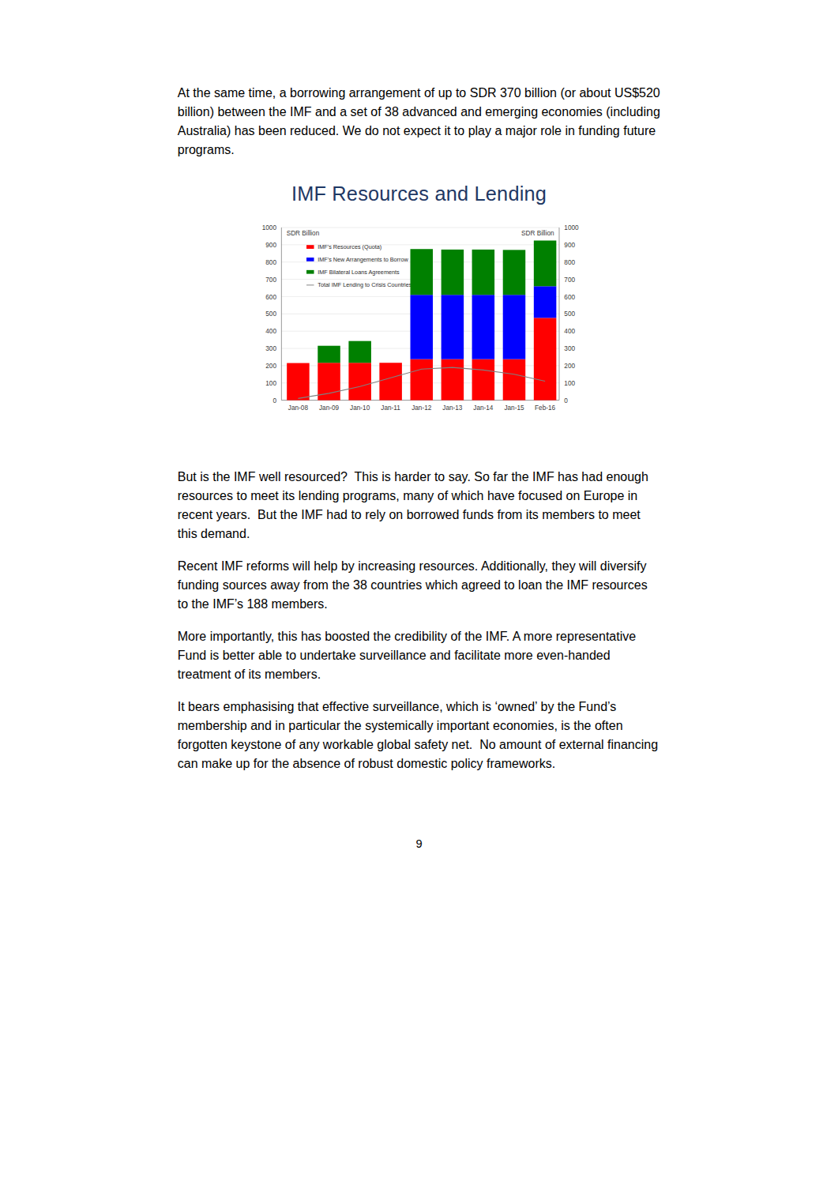At the same time, a borrowing arrangement of up to SDR 370 billion (or about US$520 billion) between the IMF and a set of 38 advanced and emerging economies (including Australia) has been reduced. We do not expect it to play a major role in funding future programs.
IMF Resources and Lending
0 100 200 300 400 500 600 700 800 900 1000 0 100 200 300 400 500 600 700 800 900 1000 SDR Billion SDR Billion IMF's Resources (Quota) IMF's New Arrangements to Borrow IMF Bilateral Loans Agreements Total IMF Lending to Crisis Countries Jan-08 Jan-09 Jan-10 Jan-11 Jan-12 Jan-13 Jan-14 Jan-15 Feb-16
But is the IMF well resourced? This is harder to say. So far the IMF has had enough resources to meet its lending programs, many of which have focused on Europe in recent years. But the IMF had to rely on borrowed funds from its members to meet this demand.
Recent IMF reforms will help by increasing resources. Additionally, they will diversify funding sources away from the 38 countries which agreed to loan the IMF resources to the IMF’s 188 members.
More importantly, this has boosted the credibility of the IMF. A more representative Fund is better able to undertake surveillance and facilitate more even-handed treatment of its members.
It bears emphasising that effective surveillance, which is ‘owned’ by the Fund’s membership and in particular the systemically important economies, is the often forgotten keystone of any workable global safety net. No amount of external financing can make up for the absence of robust domestic policy frameworks.
9